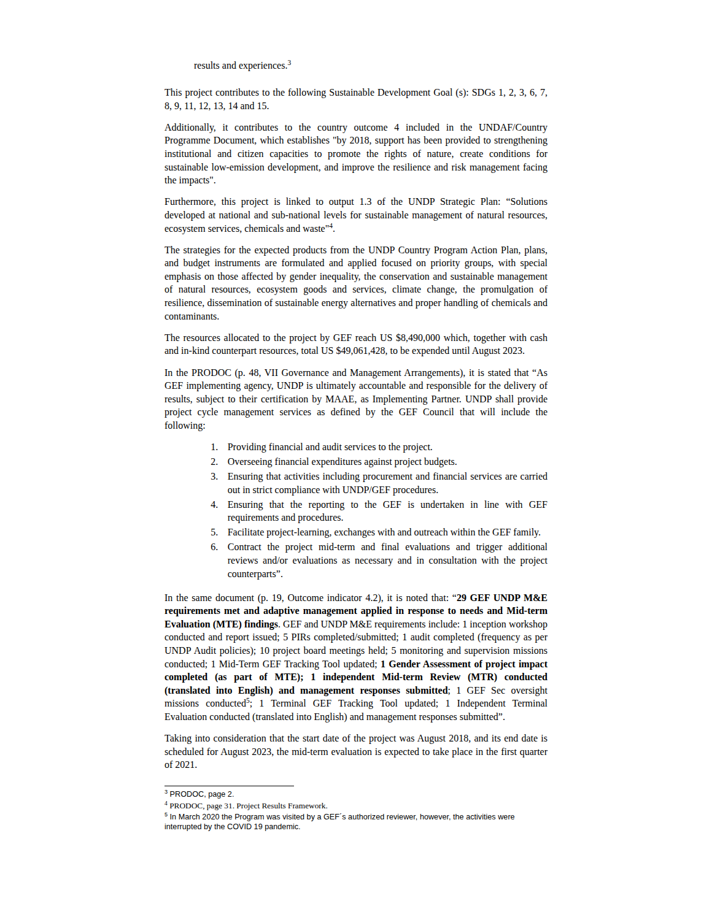results and experiences.3
This project contributes to the following Sustainable Development Goal (s): SDGs 1, 2, 3, 6, 7, 8, 9, 11, 12, 13, 14 and 15.
Additionally, it contributes to the country outcome 4 included in the UNDAF/Country Programme Document, which establishes "by 2018, support has been provided to strengthening institutional and citizen capacities to promote the rights of nature, create conditions for sustainable low-emission development, and improve the resilience and risk management facing the impacts".
Furthermore, this project is linked to output 1.3 of the UNDP Strategic Plan: “Solutions developed at national and sub-national levels for sustainable management of natural resources, ecosystem services, chemicals and waste"4.
The strategies for the expected products from the UNDP Country Program Action Plan, plans, and budget instruments are formulated and applied focused on priority groups, with special emphasis on those affected by gender inequality, the conservation and sustainable management of natural resources, ecosystem goods and services, climate change, the promulgation of resilience, dissemination of sustainable energy alternatives and proper handling of chemicals and contaminants.
The resources allocated to the project by GEF reach US $8,490,000 which, together with cash and in-kind counterpart resources, total US $49,061,428, to be expended until August 2023.
In the PRODOC (p. 48, VII Governance and Management Arrangements), it is stated that “As GEF implementing agency, UNDP is ultimately accountable and responsible for the delivery of results, subject to their certification by MAAE, as Implementing Partner. UNDP shall provide project cycle management services as defined by the GEF Council that will include the following:
Providing financial and audit services to the project.
Overseeing financial expenditures against project budgets.
Ensuring that activities including procurement and financial services are carried out in strict compliance with UNDP/GEF procedures.
Ensuring that the reporting to the GEF is undertaken in line with GEF requirements and procedures.
Facilitate project-learning, exchanges with and outreach within the GEF family.
Contract the project mid-term and final evaluations and trigger additional reviews and/or evaluations as necessary and in consultation with the project counterparts”.
In the same document (p. 19, Outcome indicator 4.2), it is noted that: “29 GEF UNDP M&E requirements met and adaptive management applied in response to needs and Mid-term Evaluation (MTE) findings. GEF and UNDP M&E requirements include: 1 inception workshop conducted and report issued; 5 PIRs completed/submitted; 1 audit completed (frequency as per UNDP Audit policies); 10 project board meetings held; 5 monitoring and supervision missions conducted; 1 Mid-Term GEF Tracking Tool updated; 1 Gender Assessment of project impact completed (as part of MTE); 1 independent Mid-term Review (MTR) conducted (translated into English) and management responses submitted; 1 GEF Sec oversight missions conducted5; 1 Terminal GEF Tracking Tool updated; 1 Independent Terminal Evaluation conducted (translated into English) and management responses submitted”.
Taking into consideration that the start date of the project was August 2018, and its end date is scheduled for August 2023, the mid-term evaluation is expected to take place in the first quarter of 2021.
3 PRODOC, page 2.
4 PRODOC, page 31. Project Results Framework.
5 In March 2020 the Program was visited by a GEF´s authorized reviewer, however, the activities were interrupted by the COVID 19 pandemic.